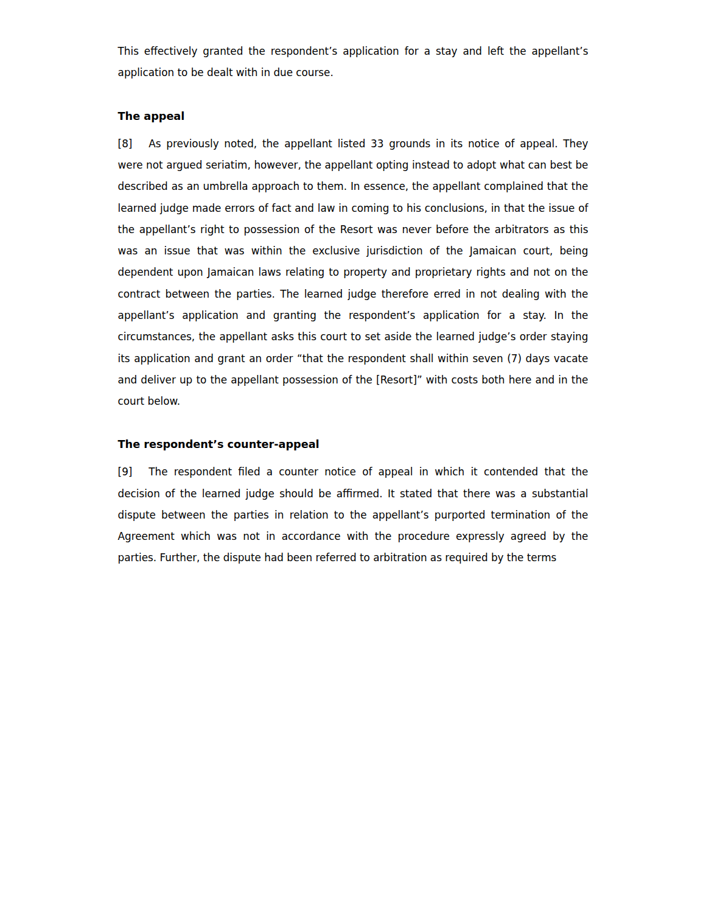This effectively granted the respondent’s application for a stay and left the appellant’s application to be dealt with in due course.
The appeal
[8] As previously noted, the appellant listed 33 grounds in its notice of appeal. They were not argued seriatim, however, the appellant opting instead to adopt what can best be described as an umbrella approach to them. In essence, the appellant complained that the learned judge made errors of fact and law in coming to his conclusions, in that the issue of the appellant’s right to possession of the Resort was never before the arbitrators as this was an issue that was within the exclusive jurisdiction of the Jamaican court, being dependent upon Jamaican laws relating to property and proprietary rights and not on the contract between the parties. The learned judge therefore erred in not dealing with the appellant’s application and granting the respondent’s application for a stay. In the circumstances, the appellant asks this court to set aside the learned judge’s order staying its application and grant an order “that the respondent shall within seven (7) days vacate and deliver up to the appellant possession of the [Resort]” with costs both here and in the court below.
The respondent’s counter-appeal
[9] The respondent filed a counter notice of appeal in which it contended that the decision of the learned judge should be affirmed. It stated that there was a substantial dispute between the parties in relation to the appellant’s purported termination of the Agreement which was not in accordance with the procedure expressly agreed by the parties. Further, the dispute had been referred to arbitration as required by the terms